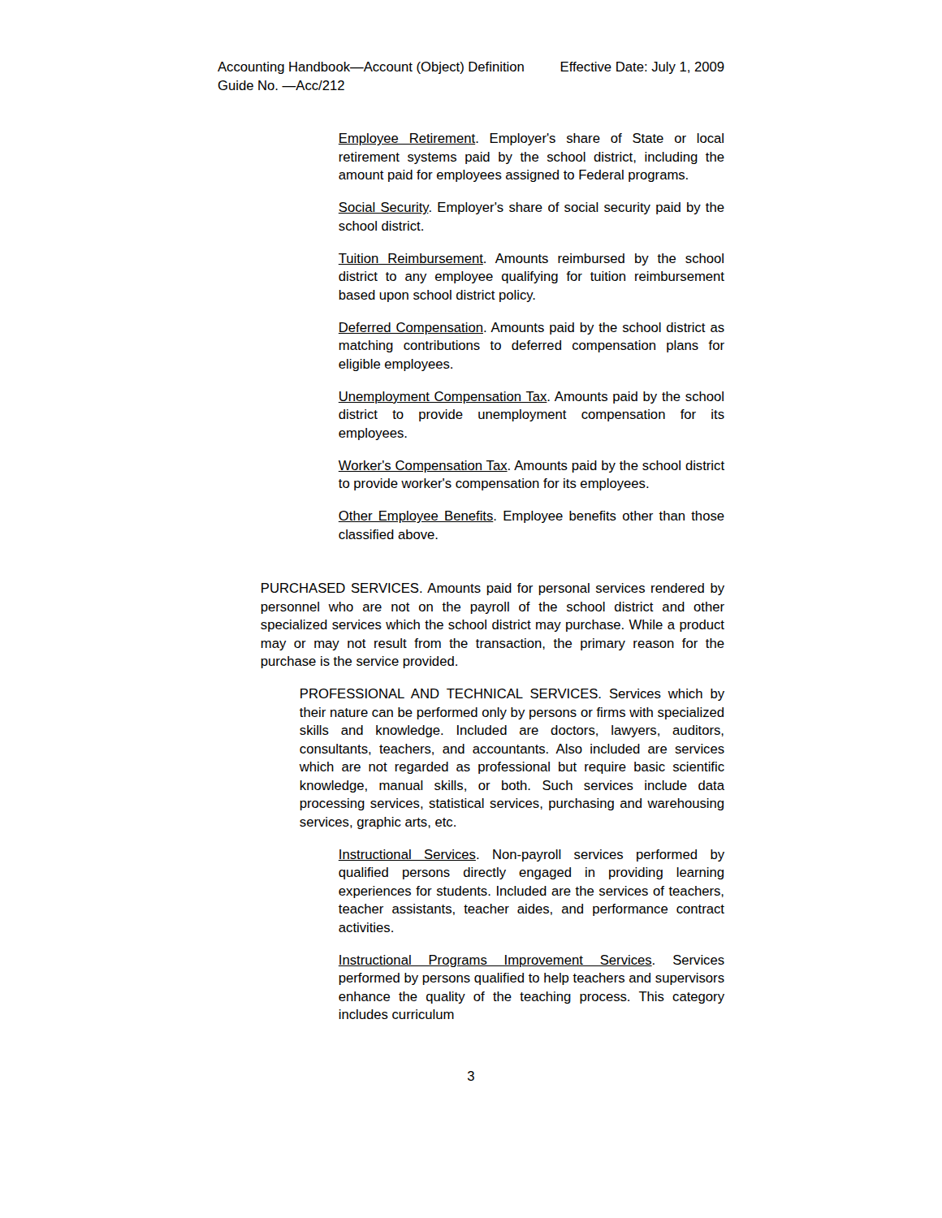Accounting Handbook—Account (Object) Definition
Guide No. —Acc/212
Effective Date: July 1, 2009
Employee Retirement. Employer's share of State or local retirement systems paid by the school district, including the amount paid for employees assigned to Federal programs.
Social Security. Employer's share of social security paid by the school district.
Tuition Reimbursement. Amounts reimbursed by the school district to any employee qualifying for tuition reimbursement based upon school district policy.
Deferred Compensation. Amounts paid by the school district as matching contributions to deferred compensation plans for eligible employees.
Unemployment Compensation Tax. Amounts paid by the school district to provide unemployment compensation for its employees.
Worker's Compensation Tax. Amounts paid by the school district to provide worker's compensation for its employees.
Other Employee Benefits. Employee benefits other than those classified above.
PURCHASED SERVICES. Amounts paid for personal services rendered by personnel who are not on the payroll of the school district and other specialized services which the school district may purchase. While a product may or may not result from the transaction, the primary reason for the purchase is the service provided.
PROFESSIONAL AND TECHNICAL SERVICES. Services which by their nature can be performed only by persons or firms with specialized skills and knowledge. Included are doctors, lawyers, auditors, consultants, teachers, and accountants. Also included are services which are not regarded as professional but require basic scientific knowledge, manual skills, or both. Such services include data processing services, statistical services, purchasing and warehousing services, graphic arts, etc.
Instructional Services. Non-payroll services performed by qualified persons directly engaged in providing learning experiences for students. Included are the services of teachers, teacher assistants, teacher aides, and performance contract activities.
Instructional Programs Improvement Services. Services performed by persons qualified to help teachers and supervisors enhance the quality of the teaching process. This category includes curriculum
3